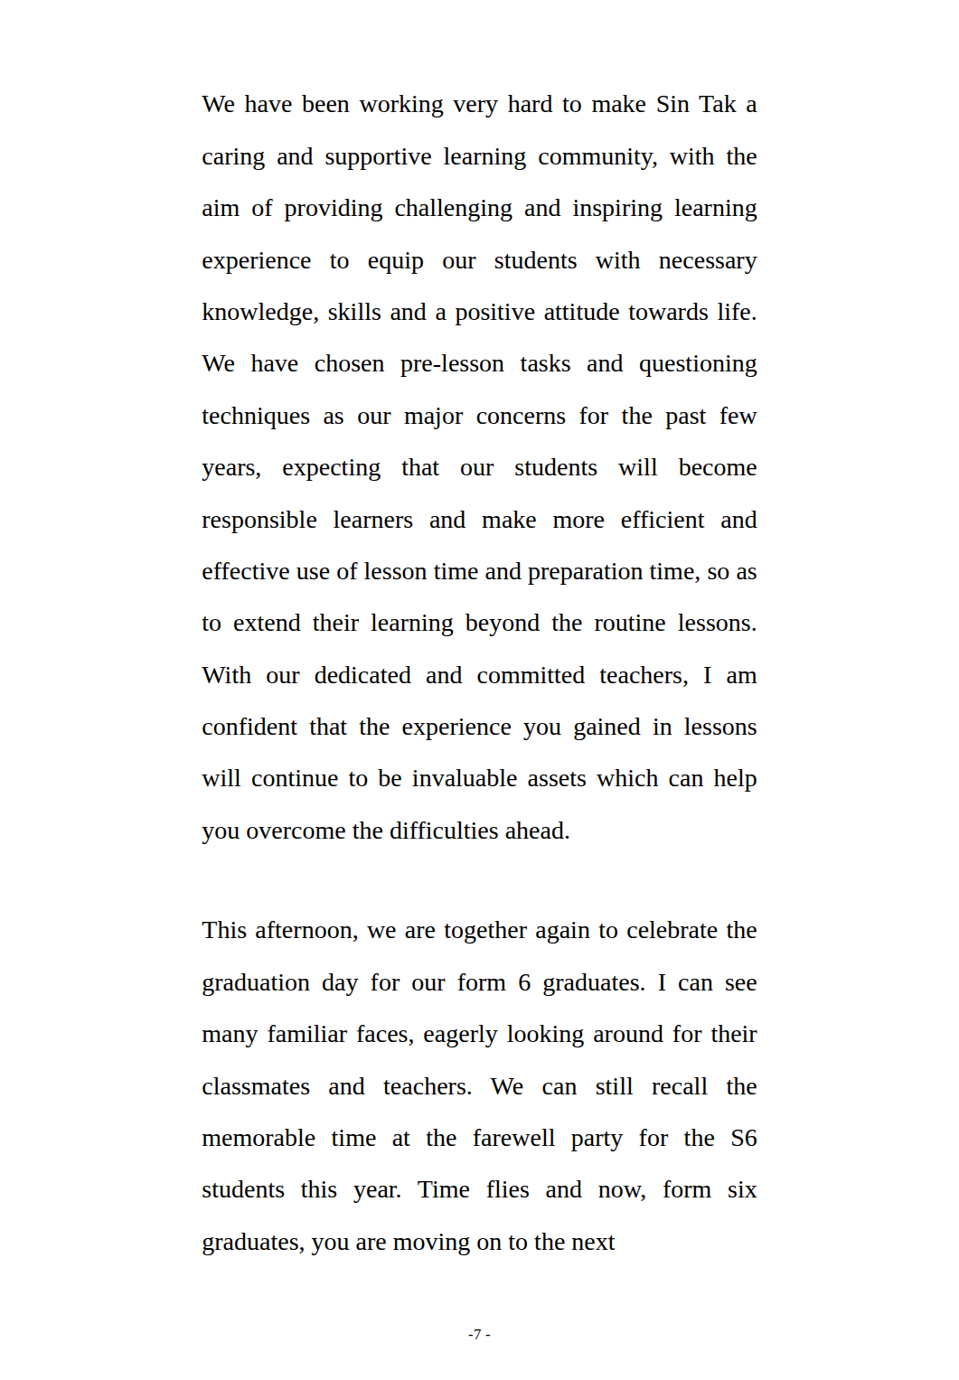We have been working very hard to make Sin Tak a caring and supportive learning community, with the aim of providing challenging and inspiring learning experience to equip our students with necessary knowledge, skills and a positive attitude towards life. We have chosen pre-lesson tasks and questioning techniques as our major concerns for the past few years, expecting that our students will become responsible learners and make more efficient and effective use of lesson time and preparation time, so as to extend their learning beyond the routine lessons. With our dedicated and committed teachers, I am confident that the experience you gained in lessons will continue to be invaluable assets which can help you overcome the difficulties ahead.
This afternoon, we are together again to celebrate the graduation day for our form 6 graduates. I can see many familiar faces, eagerly looking around for their classmates and teachers. We can still recall the memorable time at the farewell party for the S6 students this year. Time flies and now, form six graduates, you are moving on to the next
-7 -